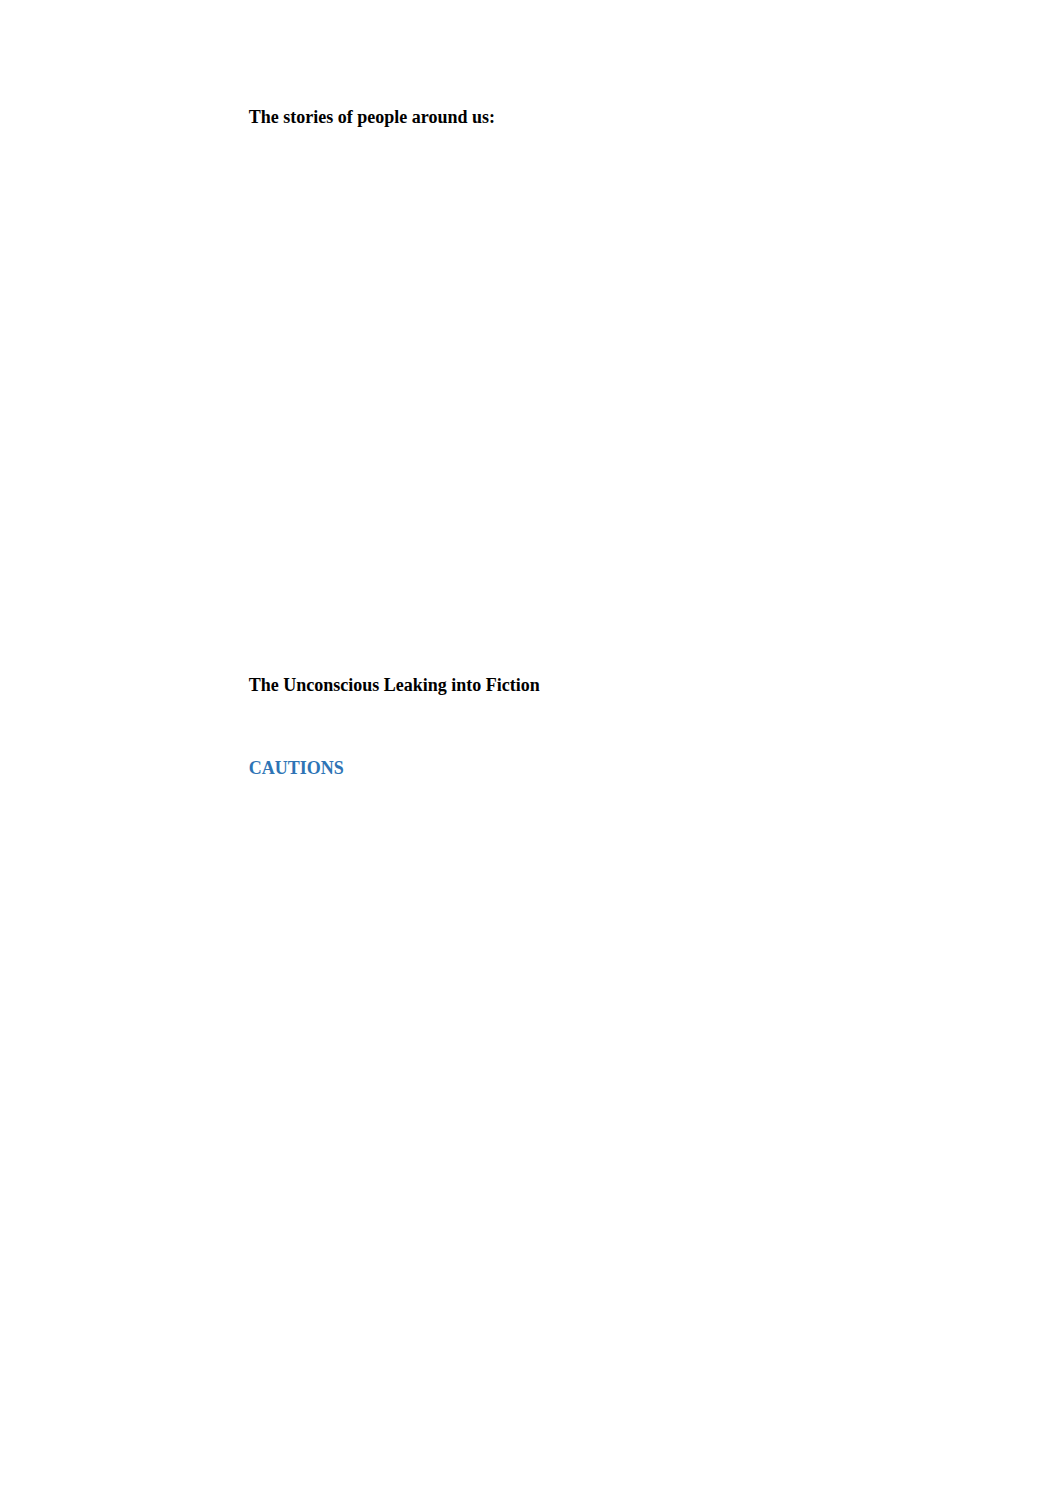The stories of people around us:
The Unconscious Leaking into Fiction
CAUTIONS